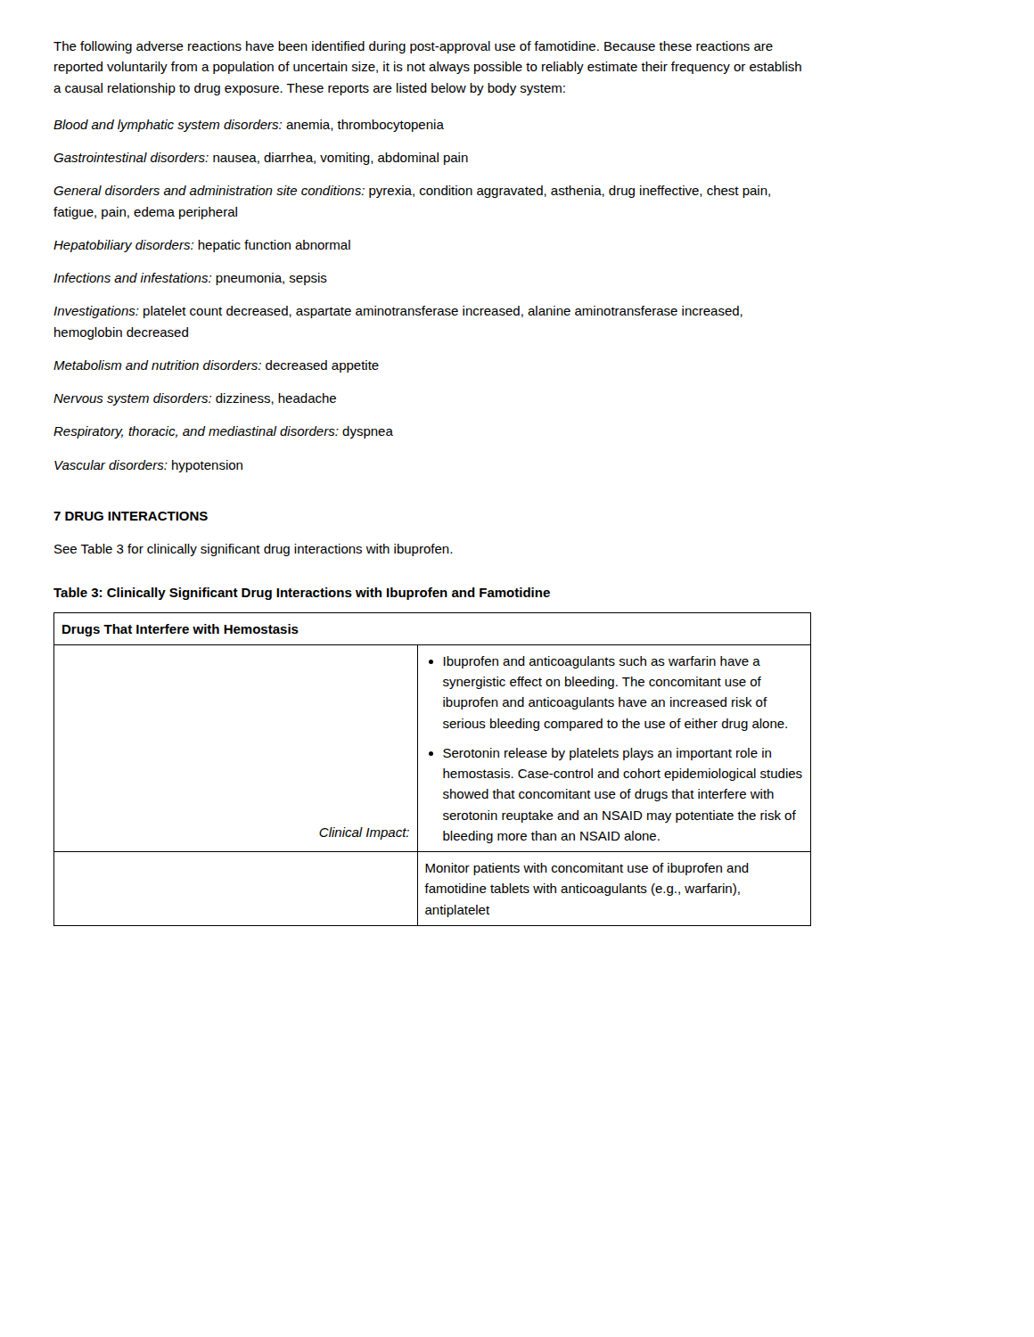The following adverse reactions have been identified during post-approval use of famotidine. Because these reactions are reported voluntarily from a population of uncertain size, it is not always possible to reliably estimate their frequency or establish a causal relationship to drug exposure. These reports are listed below by body system:
Blood and lymphatic system disorders: anemia, thrombocytopenia
Gastrointestinal disorders: nausea, diarrhea, vomiting, abdominal pain
General disorders and administration site conditions: pyrexia, condition aggravated, asthenia, drug ineffective, chest pain, fatigue, pain, edema peripheral
Hepatobiliary disorders: hepatic function abnormal
Infections and infestations: pneumonia, sepsis
Investigations: platelet count decreased, aspartate aminotransferase increased, alanine aminotransferase increased, hemoglobin decreased
Metabolism and nutrition disorders: decreased appetite
Nervous system disorders: dizziness, headache
Respiratory, thoracic, and mediastinal disorders: dyspnea
Vascular disorders: hypotension
7 DRUG INTERACTIONS
See Table 3 for clinically significant drug interactions with ibuprofen.
Table 3: Clinically Significant Drug Interactions with Ibuprofen and Famotidine
| Drugs That Interfere with Hemostasis |
| Clinical Impact: | Ibuprofen and anticoagulants such as warfarin have a synergistic effect on bleeding. The concomitant use of ibuprofen and anticoagulants have an increased risk of serious bleeding compared to the use of either drug alone. Serotonin release by platelets plays an important role in hemostasis. Case-control and cohort epidemiological studies showed that concomitant use of drugs that interfere with serotonin reuptake and an NSAID may potentiate the risk of bleeding more than an NSAID alone. |
| | Monitor patients with concomitant use of ibuprofen and famotidine tablets with anticoagulants (e.g., warfarin), antiplatelet |